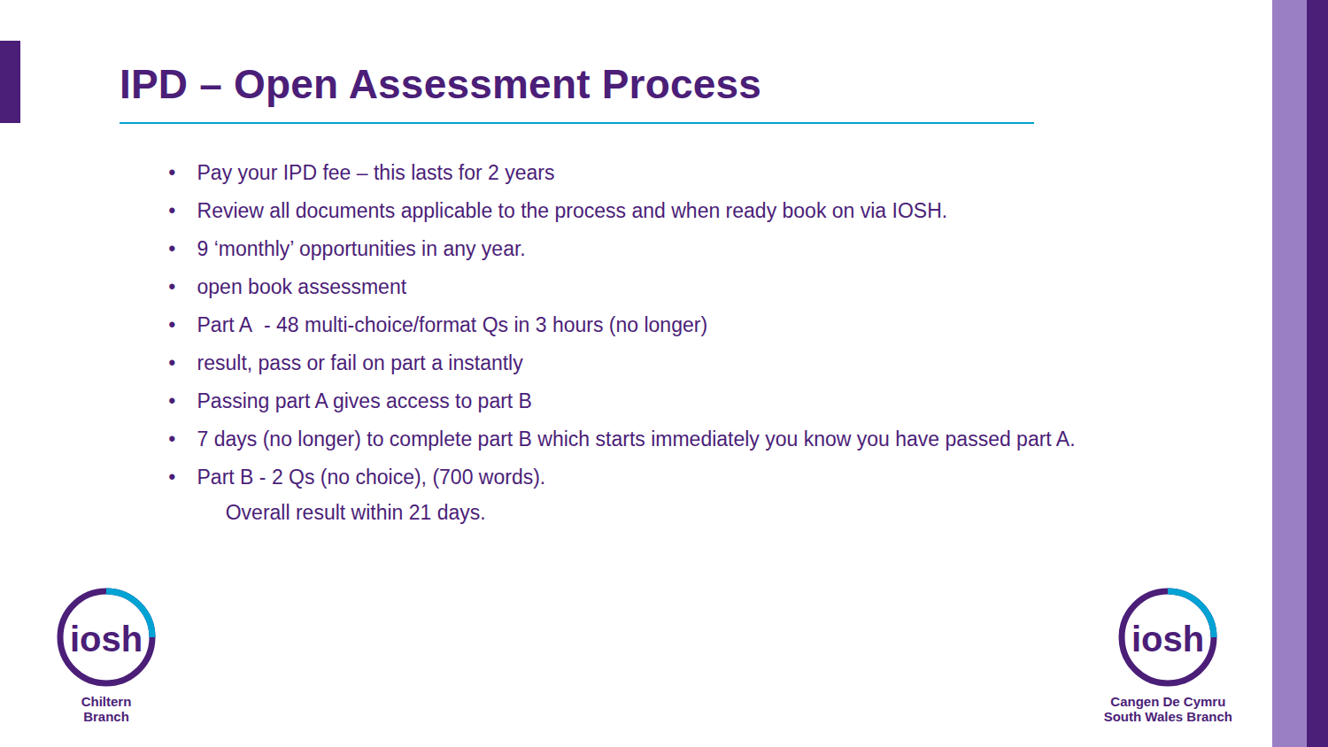IPD – Open Assessment Process
Pay your IPD fee – this lasts for 2 years
Review all documents applicable to the process and when ready book on via IOSH.
9 ‘monthly’ opportunities in any year.
open book assessment
Part A - 48 multi-choice/format Qs in 3 hours (no longer)
result, pass or fail on part a instantly
Passing part A gives access to part B
7 days (no longer) to complete part B which starts immediately you know you have passed part A.
Part B - 2 Qs (no choice), (700 words).
Overall result within 21 days.
iosh
Chiltern
Branch
iosh
Cangen De Cymru
South Wales Branch